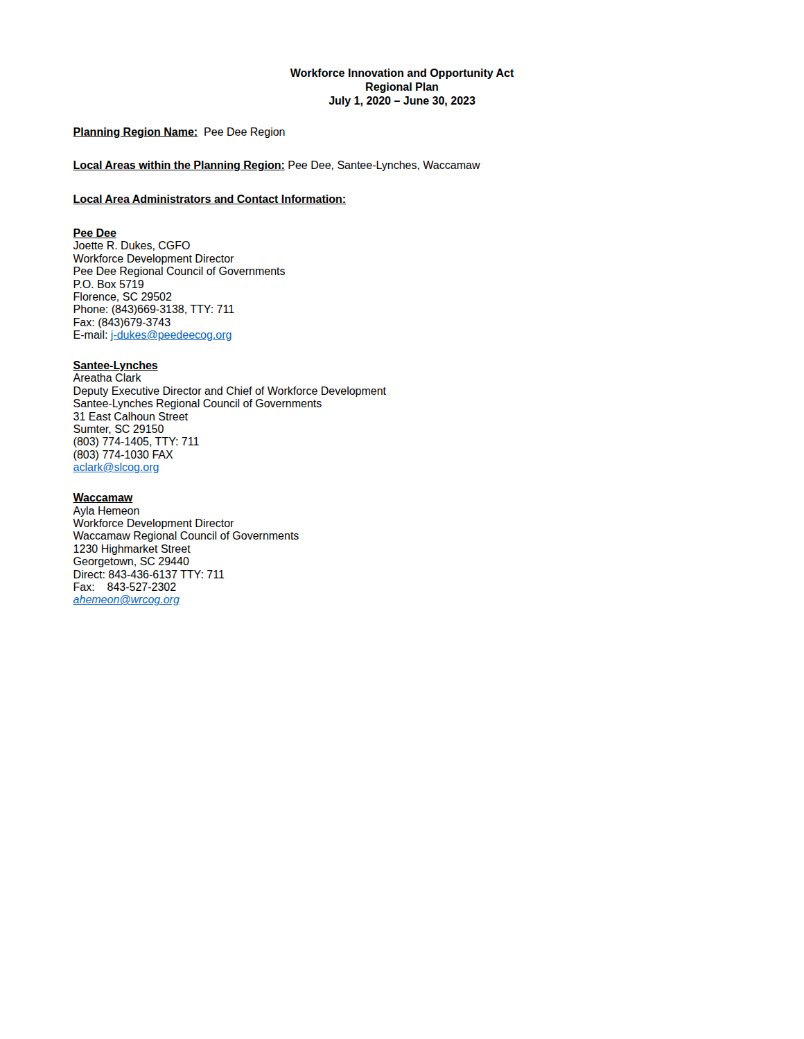Workforce Innovation and Opportunity Act Regional Plan July 1, 2020 – June 30, 2023
Planning Region Name: Pee Dee Region
Local Areas within the Planning Region: Pee Dee, Santee-Lynches, Waccamaw
Local Area Administrators and Contact Information:
Pee Dee
Joette R. Dukes, CGFO
Workforce Development Director
Pee Dee Regional Council of Governments
P.O. Box 5719
Florence, SC 29502
Phone: (843)669-3138, TTY: 711
Fax: (843)679-3743
E-mail: j-dukes@peedeecog.org
Santee-Lynches
Areatha Clark
Deputy Executive Director and Chief of Workforce Development
Santee-Lynches Regional Council of Governments
31 East Calhoun Street
Sumter, SC 29150
(803) 774-1405, TTY: 711
(803) 774-1030 FAX
aclark@slcog.org
Waccamaw
Ayla Hemeon
Workforce Development Director
Waccamaw Regional Council of Governments
1230 Highmarket Street
Georgetown, SC 29440
Direct: 843-436-6137 TTY: 711
Fax: 843-527-2302
ahemeon@wrcog.org